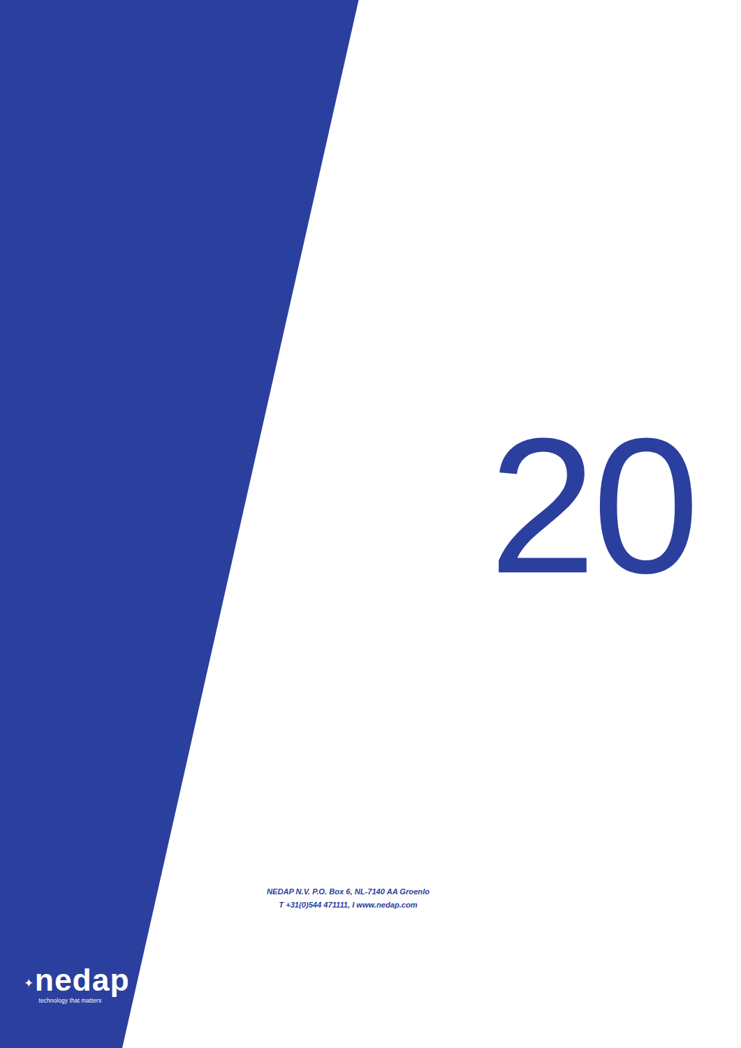20
NEDAP N.V. P.O. Box 6, NL-7140 AA Groenlo
T +31(0)544 471111, I www.nedap.com
✦ nedap
technology that matters